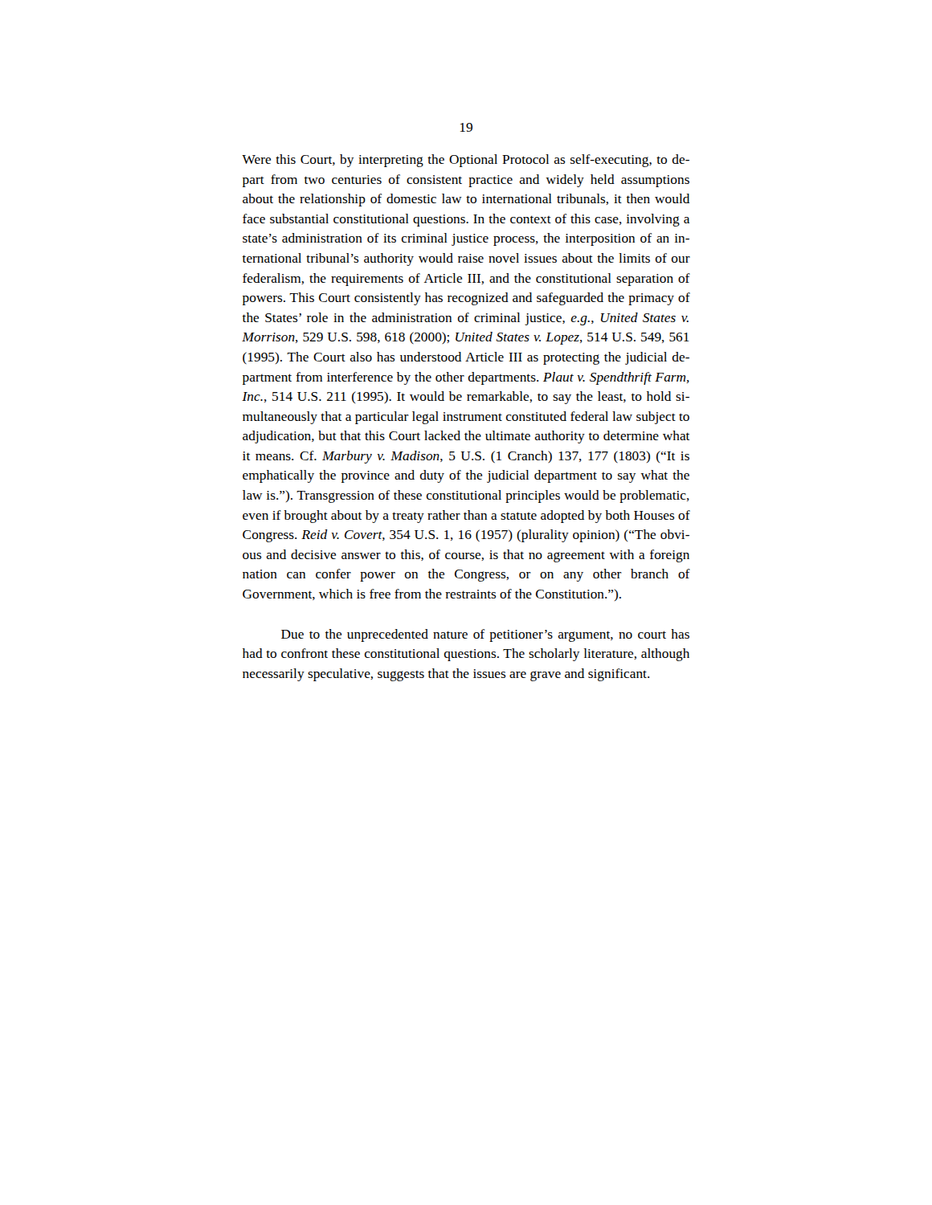19
Were this Court, by interpreting the Optional Protocol as self-executing, to depart from two centuries of consistent practice and widely held assumptions about the relationship of domestic law to international tribunals, it then would face substantial constitutional questions. In the context of this case, involving a state’s administration of its criminal justice process, the interposition of an international tribunal’s authority would raise novel issues about the limits of our federalism, the requirements of Article III, and the constitutional separation of powers. This Court consistently has recognized and safeguarded the primacy of the States’ role in the administration of criminal justice, e.g., United States v. Morrison, 529 U.S. 598, 618 (2000); United States v. Lopez, 514 U.S. 549, 561 (1995). The Court also has understood Article III as protecting the judicial department from interference by the other departments. Plaut v. Spendthrift Farm, Inc., 514 U.S. 211 (1995). It would be remarkable, to say the least, to hold simultaneously that a particular legal instrument constituted federal law subject to adjudication, but that this Court lacked the ultimate authority to determine what it means. Cf. Marbury v. Madison, 5 U.S. (1 Cranch) 137, 177 (1803) (“It is emphatically the province and duty of the judicial department to say what the law is.”). Transgression of these constitutional principles would be problematic, even if brought about by a treaty rather than a statute adopted by both Houses of Congress. Reid v. Covert, 354 U.S. 1, 16 (1957) (plurality opinion) (“The obvious and decisive answer to this, of course, is that no agreement with a foreign nation can confer power on the Congress, or on any other branch of Government, which is free from the restraints of the Constitution.”).
Due to the unprecedented nature of petitioner’s argument, no court has had to confront these constitutional questions. The scholarly literature, although necessarily speculative, suggests that the issues are grave and significant.